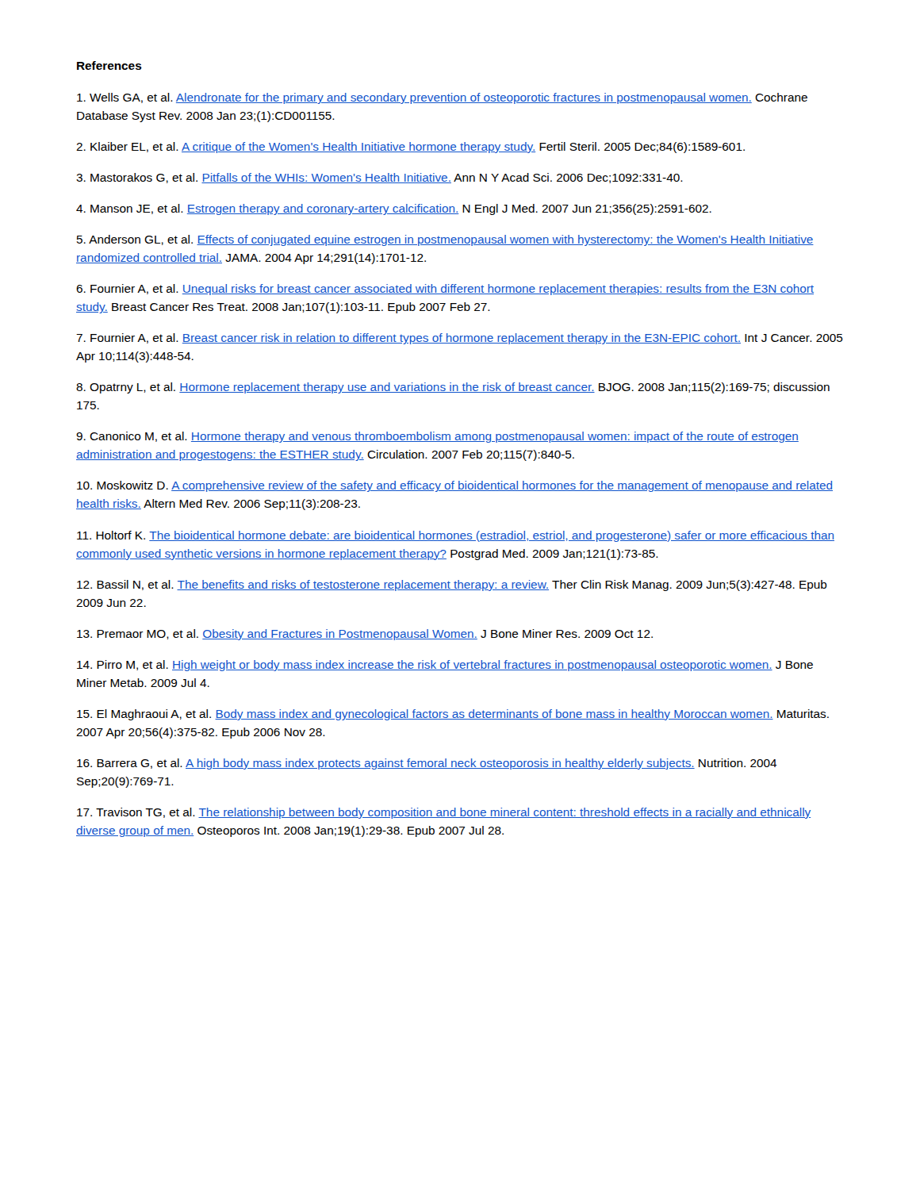References
1. Wells GA, et al. Alendronate for the primary and secondary prevention of osteoporotic fractures in postmenopausal women. Cochrane Database Syst Rev. 2008 Jan 23;(1):CD001155.
2. Klaiber EL, et al. A critique of the Women's Health Initiative hormone therapy study. Fertil Steril. 2005 Dec;84(6):1589-601.
3. Mastorakos G, et al. Pitfalls of the WHIs: Women's Health Initiative. Ann N Y Acad Sci. 2006 Dec;1092:331-40.
4. Manson JE, et al. Estrogen therapy and coronary-artery calcification. N Engl J Med. 2007 Jun 21;356(25):2591-602.
5. Anderson GL, et al. Effects of conjugated equine estrogen in postmenopausal women with hysterectomy: the Women's Health Initiative randomized controlled trial. JAMA. 2004 Apr 14;291(14):1701-12.
6. Fournier A, et al. Unequal risks for breast cancer associated with different hormone replacement therapies: results from the E3N cohort study. Breast Cancer Res Treat. 2008 Jan;107(1):103-11. Epub 2007 Feb 27.
7. Fournier A, et al. Breast cancer risk in relation to different types of hormone replacement therapy in the E3N-EPIC cohort. Int J Cancer. 2005 Apr 10;114(3):448-54.
8. Opatrny L, et al. Hormone replacement therapy use and variations in the risk of breast cancer. BJOG. 2008 Jan;115(2):169-75; discussion 175.
9. Canonico M, et al. Hormone therapy and venous thromboembolism among postmenopausal women: impact of the route of estrogen administration and progestogens: the ESTHER study. Circulation. 2007 Feb 20;115(7):840-5.
10. Moskowitz D. A comprehensive review of the safety and efficacy of bioidentical hormones for the management of menopause and related health risks. Altern Med Rev. 2006 Sep;11(3):208-23.
11. Holtorf K. The bioidentical hormone debate: are bioidentical hormones (estradiol, estriol, and progesterone) safer or more efficacious than commonly used synthetic versions in hormone replacement therapy? Postgrad Med. 2009 Jan;121(1):73-85.
12. Bassil N, et al. The benefits and risks of testosterone replacement therapy: a review. Ther Clin Risk Manag. 2009 Jun;5(3):427-48. Epub 2009 Jun 22.
13. Premaor MO, et al. Obesity and Fractures in Postmenopausal Women. J Bone Miner Res. 2009 Oct 12.
14. Pirro M, et al. High weight or body mass index increase the risk of vertebral fractures in postmenopausal osteoporotic women. J Bone Miner Metab. 2009 Jul 4.
15. El Maghraoui A, et al. Body mass index and gynecological factors as determinants of bone mass in healthy Moroccan women. Maturitas. 2007 Apr 20;56(4):375-82. Epub 2006 Nov 28.
16. Barrera G, et al. A high body mass index protects against femoral neck osteoporosis in healthy elderly subjects. Nutrition. 2004 Sep;20(9):769-71.
17. Travison TG, et al. The relationship between body composition and bone mineral content: threshold effects in a racially and ethnically diverse group of men. Osteoporos Int. 2008 Jan;19(1):29-38. Epub 2007 Jul 28.